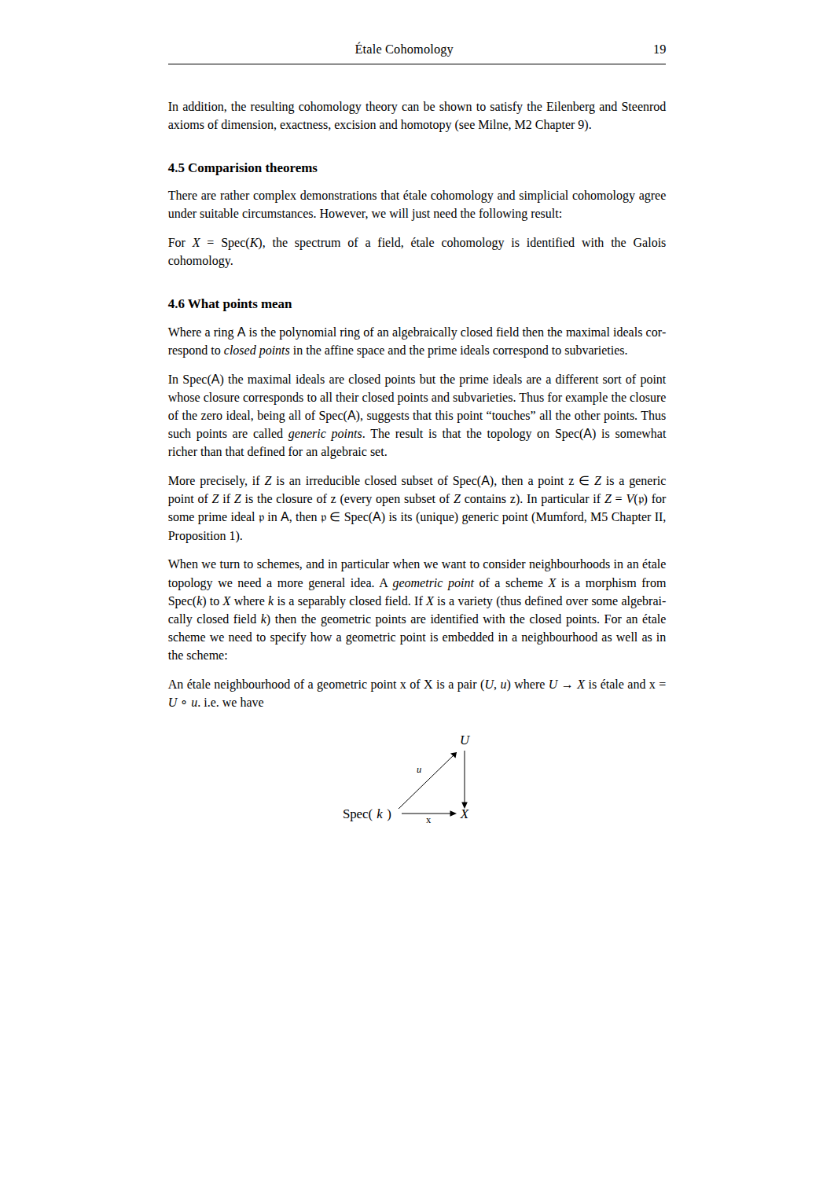Étale Cohomology 19
In addition, the resulting cohomology theory can be shown to satisfy the Eilenberg and Steenrod axioms of dimension, exactness, excision and homotopy (see Milne, M2 Chapter 9).
4.5 Comparision theorems
There are rather complex demonstrations that étale cohomology and simplicial cohomology agree under suitable circumstances. However, we will just need the following result:
For X = Spec(K), the spectrum of a field, étale cohomology is identified with the Galois cohomology.
4.6 What points mean
Where a ring A is the polynomial ring of an algebraically closed field then the maximal ideals correspond to closed points in the affine space and the prime ideals correspond to subvarieties.
In Spec(A) the maximal ideals are closed points but the prime ideals are a different sort of point whose closure corresponds to all their closed points and subvarieties. Thus for example the closure of the zero ideal, being all of Spec(A), suggests that this point “touches” all the other points. Thus such points are called generic points. The result is that the topology on Spec(A) is somewhat richer than that defined for an algebraic set.
More precisely, if Z is an irreducible closed subset of Spec(A), then a point z ∈ Z is a generic point of Z if Z is the closure of z (every open subset of Z contains z). In particular if Z = V(𝔭) for some prime ideal 𝔭 in A, then 𝔭 ∈ Spec(A) is its (unique) generic point (Mumford, M5 Chapter II, Proposition 1).
When we turn to schemes, and in particular when we want to consider neighbourhoods in an étale topology we need a more general idea. A geometric point of a scheme X is a morphism from Spec(k) to X where k is a separably closed field. If X is a variety (thus defined over some algebraically closed field k) then the geometric points are identified with the closed points. For an étale scheme we need to specify how a geometric point is embedded in a neighbourhood as well as in the scheme:
An étale neighbourhood of a geometric point x of X is a pair (U, u) where U → X is étale and x = U ∘ u. i.e. we have
U Spec( k ) X u x